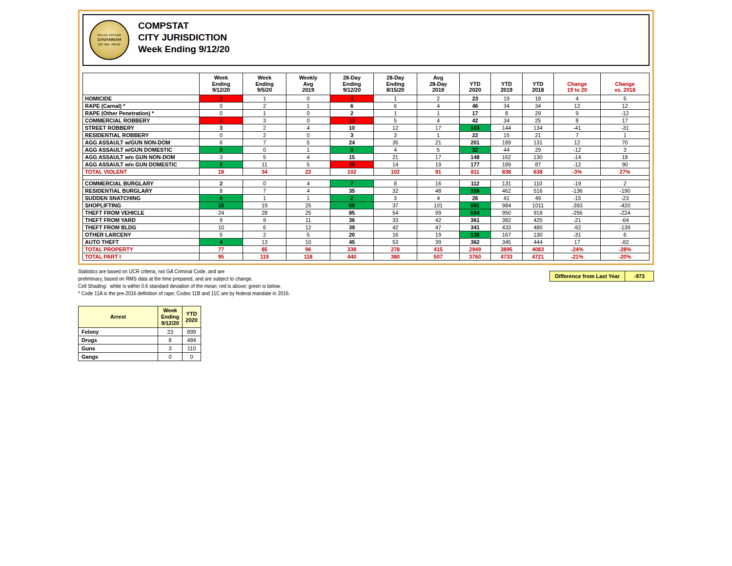POLICE OFFICER
SAVANNAH
EST. 1854 POLICE
COMPSTAT
CITY JURISDICTION
Week Ending 9/12/20
| | Week Ending 9/12/20 | Week Ending 9/5/20 | Weekly Avg 2019 | 28-Day Ending 9/12/20 | 28-Day Ending 8/15/20 | Avg 28-Day 2019 | YTD 2020 | YTD 2019 | YTD 2018 | Change 19 to 20 | Change vs. 2018 |
| --- | --- | --- | --- | --- | --- | --- | --- | --- | --- | --- | --- |
| HOMICIDE | 2 | 1 | 0 | 4 | 1 | 2 | 23 | 19 | 18 | 4 | 5 |
| RAPE (Carnal) * | 0 | 2 | 1 | 6 | 6 | 4 | 46 | 34 | 34 | 12 | 12 |
| RAPE (Other Penetration) * | 0 | 1 | 0 | 2 | 1 | 1 | 17 | 8 | 29 | 9 | -12 |
| COMMERCIAL ROBBERY | 2 | 3 | 0 | 12 | 5 | 4 | 42 | 34 | 25 | 8 | 17 |
| STREET ROBBERY | 3 | 2 | 4 | 10 | 12 | 17 | 103 | 144 | 134 | -41 | -31 |
| RESIDENTIAL ROBBERY | 0 | 2 | 0 | 3 | 3 | 1 | 22 | 15 | 21 | 7 | 1 |
| AGG ASSAULT w/GUN NON-DOM | 6 | 7 | 5 | 24 | 35 | 21 | 201 | 189 | 131 | 12 | 70 |
| AGG ASSAULT w/GUN DOMESTIC | 0 | 0 | 1 | 0 | 4 | 5 | 32 | 44 | 29 | -12 | 3 |
| AGG ASSAULT w/o GUN NON-DOM | 3 | 5 | 4 | 15 | 21 | 17 | 148 | 162 | 130 | -14 | 18 |
| AGG ASSAULT w/o GUN DOMESTIC | 2 | 11 | 5 | 26 | 14 | 19 | 177 | 189 | 87 | -12 | 90 |
| TOTAL VIOLENT | 18 | 34 | 22 | 102 | 102 | 91 | 811 | 838 | 638 | -3% | 27% |
| COMMERCIAL BURGLARY | 2 | 0 | 4 | 7 | 8 | 16 | 112 | 131 | 110 | -19 | 2 |
| RESIDENTIAL BURGLARY | 8 | 7 | 4 | 35 | 32 | 48 | 326 | 462 | 516 | -136 | -190 |
| SUDDEN SNATCHING | 0 | 1 | 1 | 2 | 3 | 4 | 26 | 41 | 49 | -15 | -23 |
| SHOPLIFTING | 15 | 19 | 25 | 69 | 37 | 101 | 591 | 984 | 1011 | -393 | -420 |
| THEFT FROM VEHICLE | 24 | 28 | 25 | 85 | 54 | 99 | 694 | 950 | 918 | -256 | -224 |
| THEFT FROM YARD | 9 | 9 | 11 | 36 | 33 | 42 | 361 | 382 | 425 | -21 | -64 |
| THEFT FROM BLDG | 10 | 6 | 12 | 39 | 42 | 47 | 341 | 433 | 480 | -92 | -139 |
| OTHER LARCENY | 5 | 2 | 5 | 20 | 16 | 19 | 136 | 167 | 130 | -31 | 6 |
| AUTO THEFT | 4 | 13 | 10 | 45 | 53 | 39 | 362 | 345 | 444 | 17 | -82 |
| TOTAL PROPERTY | 77 | 85 | 96 | 338 | 278 | 415 | 2949 | 3895 | 4083 | -24% | -28% |
| TOTAL PART I | 95 | 119 | 118 | 440 | 380 | 507 | 3760 | 4733 | 4721 | -21% | -20% |
Statistics are based on UCR criteria, not GA Criminal Code, and are
preliminary, based on RMS data at the time prepared, and are subject to change.
Cell Shading: white is within 0.6 standard deviation of the mean; red is above; green is below.
* Code 11A is the pre-2016 definition of rape; Codes 11B and 11C are by federal mandate in 2016.
Difference from Last Year
-973
| Arrest | Week Ending 9/12/20 | YTD 2020 |
| --- | --- | --- |
| Felony | 23 | 899 |
| Drugs | 8 | 484 |
| Guns | 3 | 110 |
| Gangs | 0 | 0 |